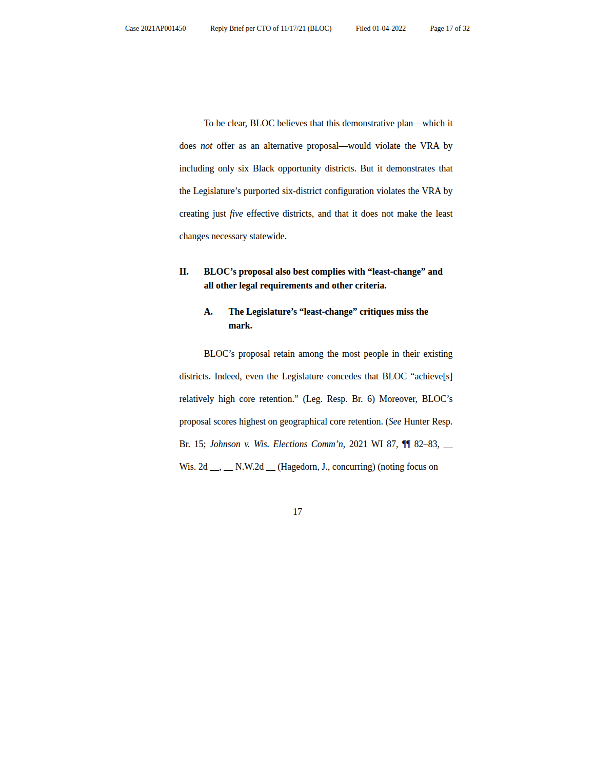Case 2021AP001450 Reply Brief per CTO of 11/17/21 (BLOC) Filed 01-04-2022 Page 17 of 32
To be clear, BLOC believes that this demonstrative plan—which it does not offer as an alternative proposal—would violate the VRA by including only six Black opportunity districts. But it demonstrates that the Legislature’s purported six-district configuration violates the VRA by creating just five effective districts, and that it does not make the least changes necessary statewide.
II.
BLOC’s proposal also best complies with “least-change” and all other legal requirements and other criteria.
A.
The Legislature’s “least-change” critiques miss the mark.
BLOC’s proposal retain among the most people in their existing districts. Indeed, even the Legislature concedes that BLOC “achieve[s] relatively high core retention.” (Leg. Resp. Br. 6) Moreover, BLOC’s proposal scores highest on geographical core retention. (See Hunter Resp. Br. 15; Johnson v. Wis. Elections Comm’n, 2021 WI 87, ¶¶ 82–83, __ Wis. 2d __, __ N.W.2d __ (Hagedorn, J., concurring) (noting focus on
17